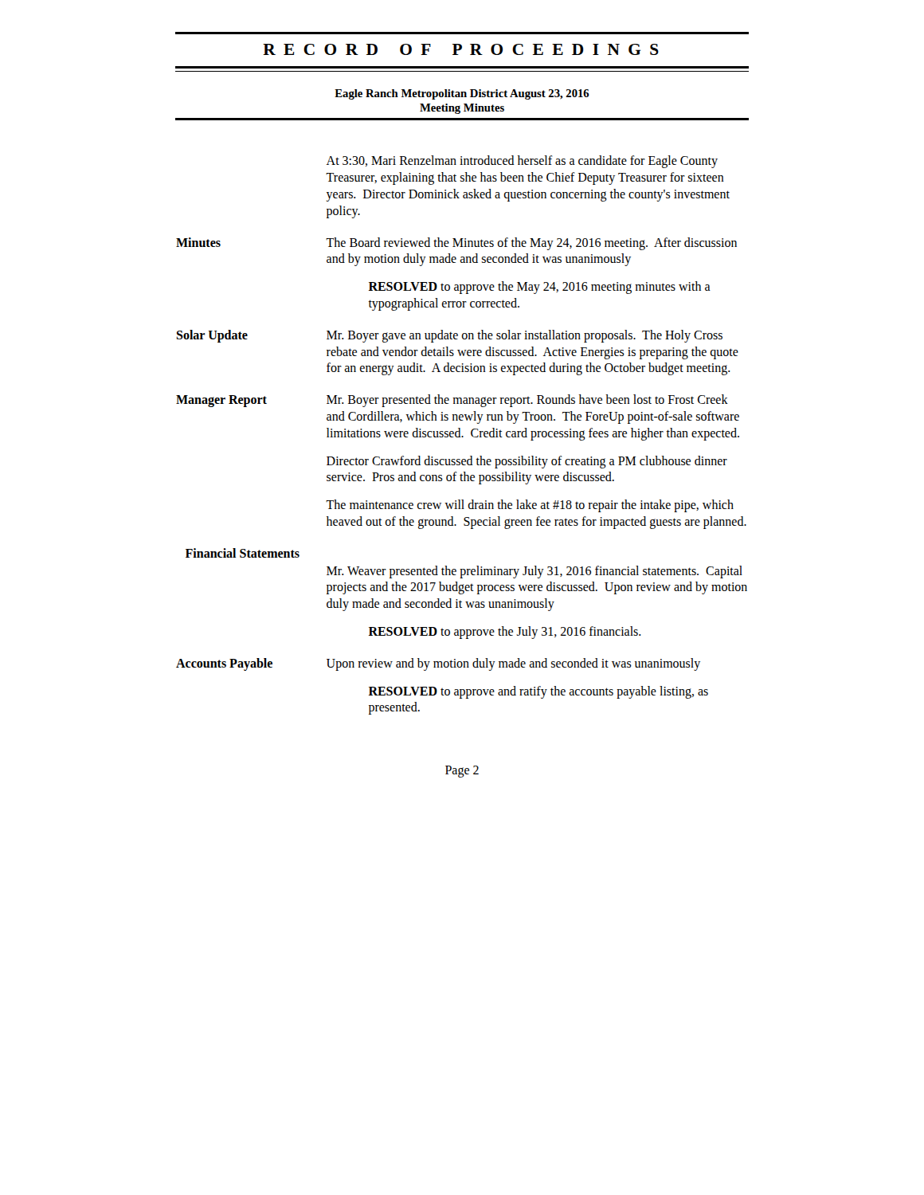R E C O R D O F P R O C E E D I N G S
Eagle Ranch Metropolitan District August 23, 2016
Meeting Minutes
| | At 3:30, Mari Renzelman introduced herself as a candidate for Eagle County Treasurer, explaining that she has been the Chief Deputy Treasurer for sixteen years. Director Dominick asked a question concerning the county's investment policy. |
| Minutes | The Board reviewed the Minutes of the May 24, 2016 meeting. After discussion and by motion duly made and seconded it was unanimously RESOLVED to approve the May 24, 2016 meeting minutes with a typographical error corrected. |
| Solar Update | Mr. Boyer gave an update on the solar installation proposals. The Holy Cross rebate and vendor details were discussed. Active Energies is preparing the quote for an energy audit. A decision is expected during the October budget meeting. |
| Manager Report | Mr. Boyer presented the manager report. Rounds have been lost to Frost Creek and Cordillera, which is newly run by Troon. The ForeUp point-of-sale software limitations were discussed. Credit card processing fees are higher than expected. Director Crawford discussed the possibility of creating a PM clubhouse dinner service. Pros and cons of the possibility were discussed. The maintenance crew will drain the lake at #18 to repair the intake pipe, which heaved out of the ground. Special green fee rates for impacted guests are planned. |
| Financial Statements |
| | Mr. Weaver presented the preliminary July 31, 2016 financial statements. Capital projects and the 2017 budget process were discussed. Upon review and by motion duly made and seconded it was unanimously RESOLVED to approve the July 31, 2016 financials. |
| Accounts Payable | Upon review and by motion duly made and seconded it was unanimously RESOLVED to approve and ratify the accounts payable listing, as presented. |
Page 2